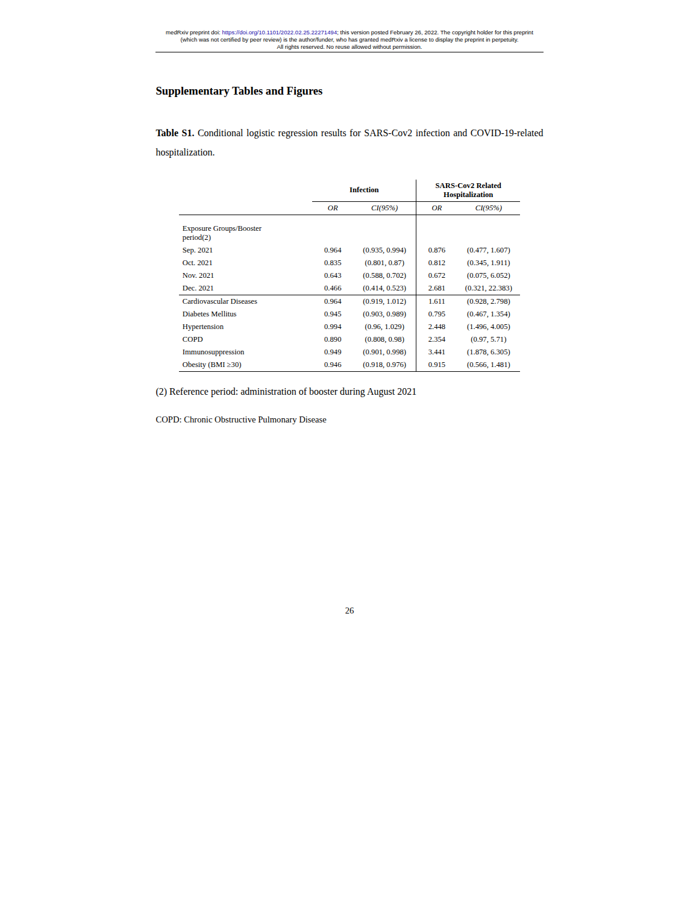medRxiv preprint doi: https://doi.org/10.1101/2022.02.25.22271494; this version posted February 26, 2022. The copyright holder for this preprint
(which was not certified by peer review) is the author/funder, who has granted medRxiv a license to display the preprint in perpetuity.
All rights reserved. No reuse allowed without permission.
Supplementary Tables and Figures
Table S1. Conditional logistic regression results for SARS-Cov2 infection and COVID-19-related hospitalization.
| | Infection | SARS-Cov2 Related Hospitalization |
| | OR | CI(95%) | OR | CI(95%) |
| Exposure Groups/Booster period(2) | | | | |
| Sep. 2021 | 0.964 | (0.935, 0.994) | 0.876 | (0.477, 1.607) |
| Oct. 2021 | 0.835 | (0.801, 0.87) | 0.812 | (0.345, 1.911) |
| Nov. 2021 | 0.643 | (0.588, 0.702) | 0.672 | (0.075, 6.052) |
| Dec. 2021 | 0.466 | (0.414, 0.523) | 2.681 | (0.321, 22.383) |
| Cardiovascular Diseases | 0.964 | (0.919, 1.012) | 1.611 | (0.928, 2.798) |
| Diabetes Mellitus | 0.945 | (0.903, 0.989) | 0.795 | (0.467, 1.354) |
| Hypertension | 0.994 | (0.96, 1.029) | 2.448 | (1.496, 4.005) |
| COPD | 0.890 | (0.808, 0.98) | 2.354 | (0.97, 5.71) |
| Immunosuppression | 0.949 | (0.901, 0.998) | 3.441 | (1.878, 6.305) |
| Obesity (BMI ≥30) | 0.946 | (0.918, 0.976) | 0.915 | (0.566, 1.481) |
(2) Reference period: administration of booster during August 2021
COPD: Chronic Obstructive Pulmonary Disease
26